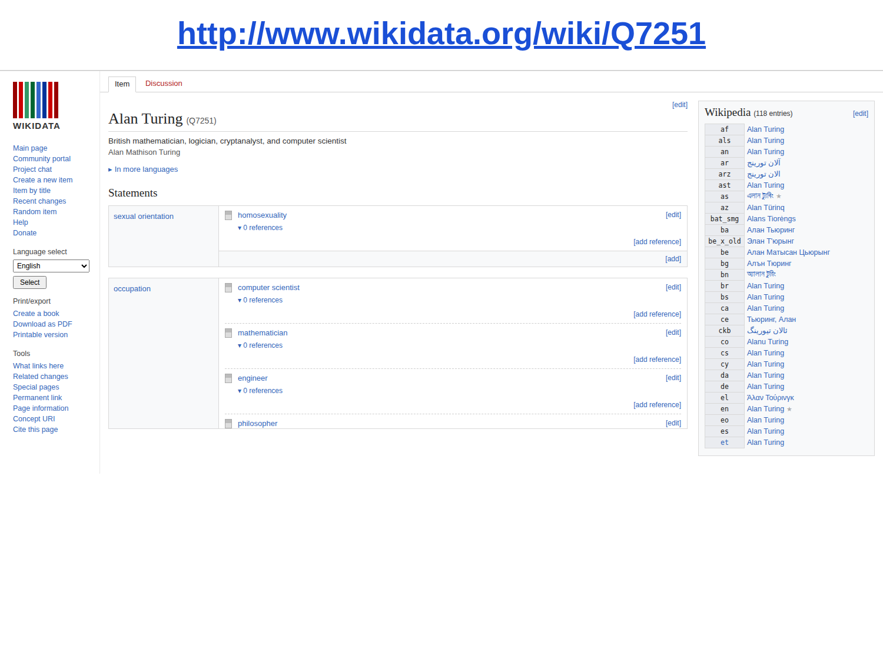http://www.wikidata.org/wiki/Q7251
WIKIDATA
Main page
Community portal
Project chat
Create a new item
Item by title
Recent changes
Random item
Help
Donate
Language select
English
Select
Print/export
Create a book
Download as PDF
Printable version
Tools
What links here
Related changes
Special pages
Permanent link
Page information
Concept URI
Cite this page
Item Discussion
[edit]
Alan Turing
(Q7251)
British mathematician, logician, cryptanalyst, and computer scientist
Alan Mathison Turing
In more languages
Statements
sexual orientation
homosexuality
[edit]
0 references
[add reference]
[add]
occupation
computer scientist
[edit]
0 references
[add reference]
mathematician
[edit]
0 references
[add reference]
engineer
[edit]
0 references
[add reference]
philosopher
[edit]
Wikipedia (118 entries) [edit]
| af | Alan Turing |
| als | Alan Turing |
| an | Alan Turing |
| ar | آلان تورينج |
| arz | الان تورينج |
| ast | Alan Turing |
| as | এলান ট্যুৰিং ★ |
| az | Alan Türinq |
| bat_smg | Alans Tiorėngs |
| ba | Алан Тьюринг |
| be_x_old | Элан Т'юрынг |
| be | Алан Матысан Цьюрынг |
| bg | Алън Тюринг |
| bn | অ্যালান টুরিং |
| br | Alan Turing |
| bs | Alan Turing |
| ca | Alan Turing |
| ce | Тьюринг, Алан |
| ckb | ئالان تیورینگ |
| co | Alanu Turing |
| cs | Alan Turing |
| cy | Alan Turing |
| da | Alan Turing |
| de | Alan Turing |
| el | Άλαν Τούρινγκ |
| en | Alan Turing ★ |
| eo | Alan Turing |
| es | Alan Turing |
| et | Alan Turing |